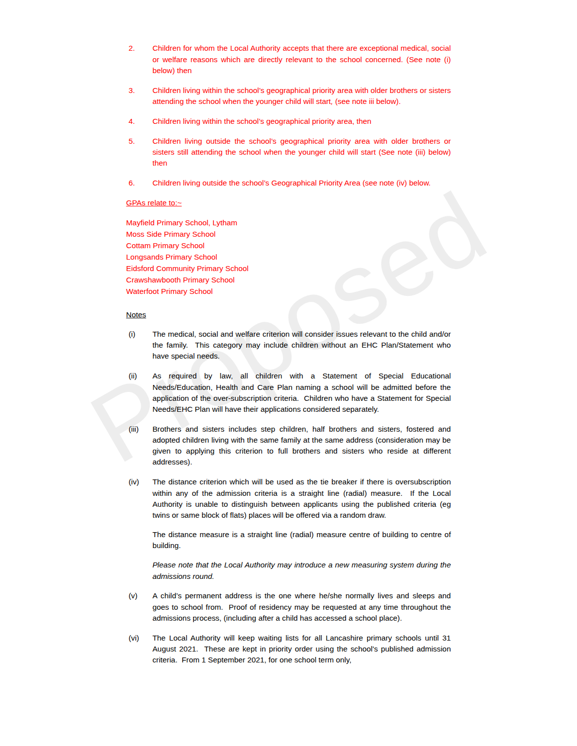Proposed
2. Children for whom the Local Authority accepts that there are exceptional medical, social or welfare reasons which are directly relevant to the school concerned. (See note (i) below) then
3. Children living within the school’s geographical priority area with older brothers or sisters attending the school when the younger child will start, (see note iii below).
4. Children living within the school’s geographical priority area, then
5. Children living outside the school’s geographical priority area with older brothers or sisters still attending the school when the younger child will start (See note (iii) below) then
6. Children living outside the school’s Geographical Priority Area (see note (iv) below.
GPAs relate to:~
Mayfield Primary School, Lytham
Moss Side Primary School
Cottam Primary School
Longsands Primary School
Eidsford Community Primary School
Crawshawbooth Primary School
Waterfoot Primary School
Notes
(i)
The medical, social and welfare criterion will consider issues relevant to the child and/or the family. This category may include children without an EHC Plan/Statement who have special needs.
(ii)
As required by law, all children with a Statement of Special Educational Needs/Education, Health and Care Plan naming a school will be admitted before the application of the over-subscription criteria. Children who have a Statement for Special Needs/EHC Plan will have their applications considered separately.
(iii)
Brothers and sisters includes step children, half brothers and sisters, fostered and adopted children living with the same family at the same address (consideration may be given to applying this criterion to full brothers and sisters who reside at different addresses).
(iv)
The distance criterion which will be used as the tie breaker if there is oversubscription within any of the admission criteria is a straight line (radial) measure. If the Local Authority is unable to distinguish between applicants using the published criteria (eg twins or same block of flats) places will be offered via a random draw.
The distance measure is a straight line (radial) measure centre of building to centre of building.
Please note that the Local Authority may introduce a new measuring system during the admissions round.
(v)
A child’s permanent address is the one where he/she normally lives and sleeps and goes to school from. Proof of residency may be requested at any time throughout the admissions process, (including after a child has accessed a school place).
(vi)
The Local Authority will keep waiting lists for all Lancashire primary schools until 31 August 2021. These are kept in priority order using the school's published admission criteria. From 1 September 2021, for one school term only,